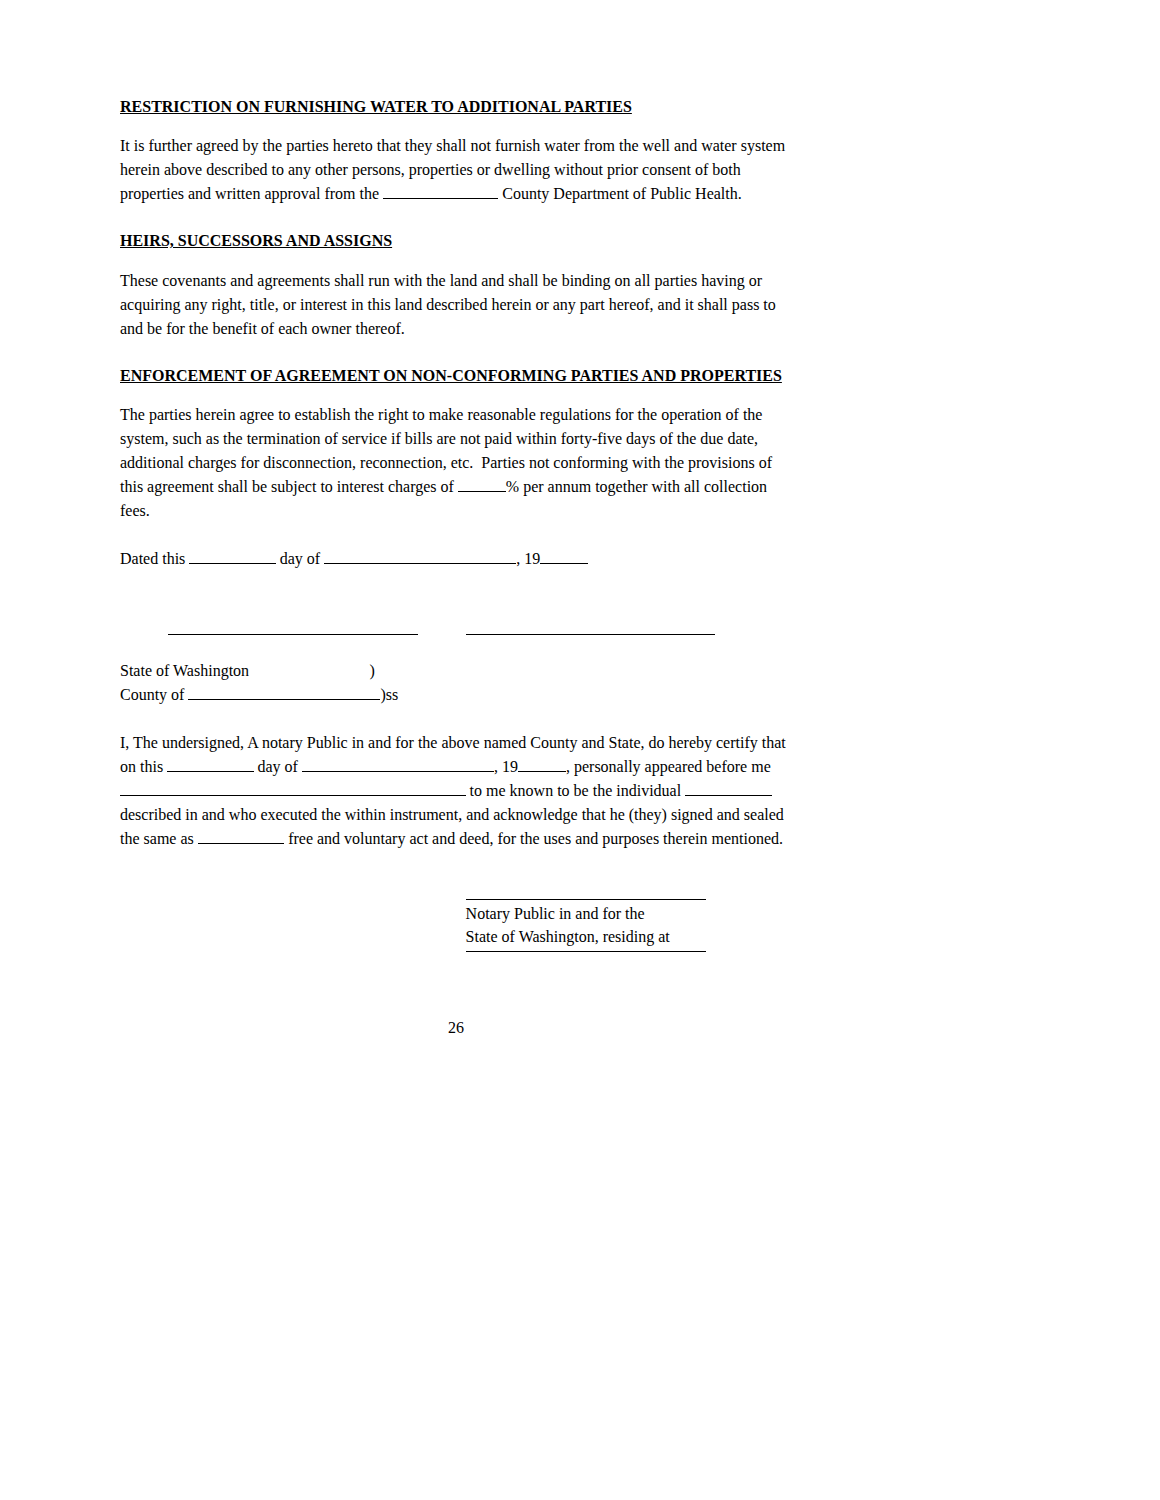Restriction on Furnishing Water to Additional Parties
It is further agreed by the parties hereto that they shall not furnish water from the well and water system herein above described to any other persons, properties or dwelling without prior consent of both properties and written approval from the County Department of Public Health.
Heirs, Successors and Assigns
These covenants and agreements shall run with the land and shall be binding on all parties having or acquiring any right, title, or interest in this land described herein or any part hereof, and it shall pass to and be for the benefit of each owner thereof.
Enforcement of Agreement on Non-Conforming Parties and Properties
The parties herein agree to establish the right to make reasonable regulations for the operation of the system, such as the termination of service if bills are not paid within forty-five days of the due date, additional charges for disconnection, reconnection, etc. Parties not conforming with the provisions of this agreement shall be subject to interest charges of % per annum together with all collection fees.
Dated this day of , 19
State of Washington)
County of )ss
I, The undersigned, A notary Public in and for the above named County and State, do hereby certify that on this day of , 19 , personally appeared before me to me known to be the individual described in and who executed the within instrument, and acknowledge that he (they) signed and sealed the same as free and voluntary act and deed, for the uses and purposes therein mentioned.
Notary Public in and for the
State of Washington, residing at
26